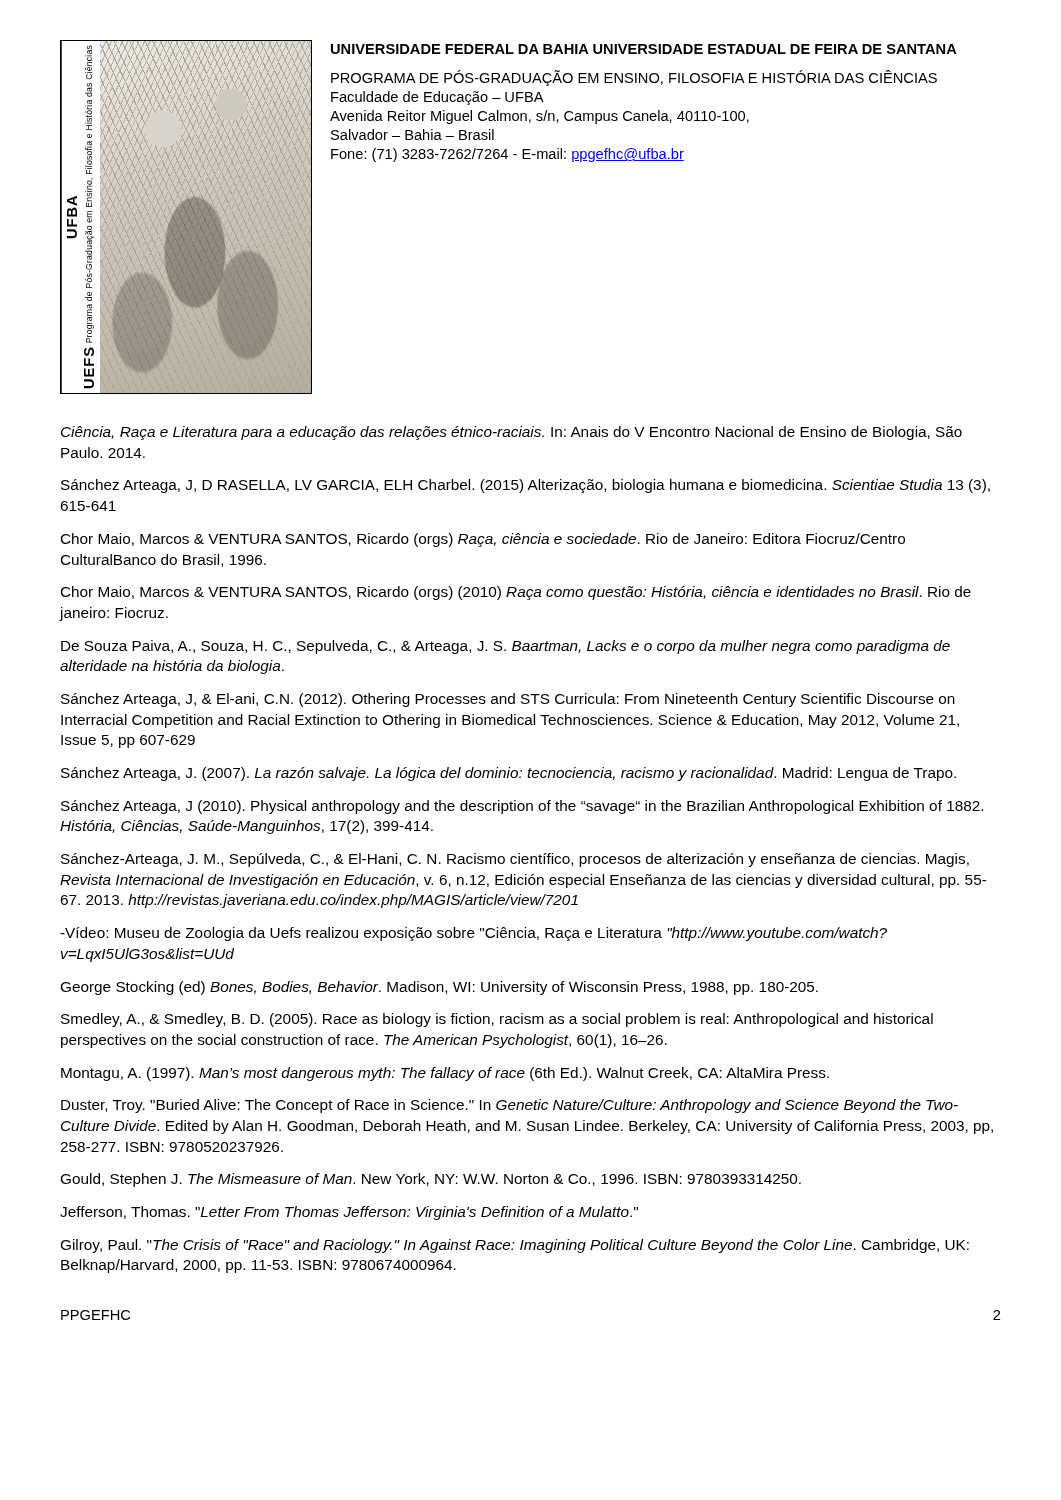UFBA
UEFS Programa de Pós-Graduação em Ensino, Filosofia e História das Ciências
UNIVERSIDADE FEDERAL DA BAHIA UNIVERSIDADE ESTADUAL DE FEIRA DE SANTANA
PROGRAMA DE PÓS-GRADUAÇÃO EM ENSINO, FILOSOFIA E HISTÓRIA DAS CIÊNCIAS
Faculdade de Educação – UFBA
Avenida Reitor Miguel Calmon, s/n, Campus Canela, 40110-100,
Salvador – Bahia – Brasil
Fone: (71) 3283-7262/7264 - E-mail: ppgefhc@ufba.br
Ciência, Raça e Literatura para a educação das relações étnico-raciais. In: Anais do V Encontro Nacional de Ensino de Biologia, São Paulo. 2014.
Sánchez Arteaga, J, D RASELLA, LV GARCIA, ELH Charbel. (2015) Alterização, biologia humana e biomedicina. Scientiae Studia 13 (3), 615-641
Chor Maio, Marcos & VENTURA SANTOS, Ricardo (orgs) Raça, ciência e sociedade. Rio de Janeiro: Editora Fiocruz/Centro CulturalBanco do Brasil, 1996.
Chor Maio, Marcos & VENTURA SANTOS, Ricardo (orgs) (2010) Raça como questão: História, ciência e identidades no Brasil. Rio de janeiro: Fiocruz.
De Souza Paiva, A., Souza, H. C., Sepulveda, C., & Arteaga, J. S. Baartman, Lacks e o corpo da mulher negra como paradigma de alteridade na história da biologia.
Sánchez Arteaga, J, & El-ani, C.N. (2012). Othering Processes and STS Curricula: From Nineteenth Century Scientific Discourse on Interracial Competition and Racial Extinction to Othering in Biomedical Technosciences. Science & Education, May 2012, Volume 21, Issue 5, pp 607-629
Sánchez Arteaga, J. (2007). La razón salvaje. La lógica del dominio: tecnociencia, racismo y racionalidad. Madrid: Lengua de Trapo.
Sánchez Arteaga, J (2010). Physical anthropology and the description of the “savage“ in the Brazilian Anthropological Exhibition of 1882. História, Ciências, Saúde-Manguinhos, 17(2), 399-414.
Sánchez-Arteaga, J. M., Sepúlveda, C., & El-Hani, C. N. Racismo científico, procesos de alterización y enseñanza de ciencias. Magis, Revista Internacional de Investigación en Educación, v. 6, n.12, Edición especial Enseñanza de las ciencias y diversidad cultural, pp. 55-67. 2013. http://revistas.javeriana.edu.co/index.php/MAGIS/article/view/7201
-Vídeo: Museu de Zoologia da Uefs realizou exposição sobre "Ciência, Raça e Literatura "http://www.youtube.com/watch?v=LqxI5UlG3os&list=UUd
George Stocking (ed) Bones, Bodies, Behavior. Madison, WI: University of Wisconsin Press, 1988, pp. 180-205.
Smedley, A., & Smedley, B. D. (2005). Race as biology is fiction, racism as a social problem is real: Anthropological and historical perspectives on the social construction of race. The American Psychologist, 60(1), 16–26.
Montagu, A. (1997). Man’s most dangerous myth: The fallacy of race (6th Ed.). Walnut Creek, CA: AltaMira Press.
Duster, Troy. "Buried Alive: The Concept of Race in Science." In Genetic Nature/Culture: Anthropology and Science Beyond the Two-Culture Divide. Edited by Alan H. Goodman, Deborah Heath, and M. Susan Lindee. Berkeley, CA: University of California Press, 2003, pp, 258-277. ISBN: 9780520237926.
Gould, Stephen J. The Mismeasure of Man. New York, NY: W.W. Norton & Co., 1996. ISBN: 9780393314250.
Jefferson, Thomas. "Letter From Thomas Jefferson: Virginia's Definition of a Mulatto."
Gilroy, Paul. "The Crisis of "Race" and Raciology." In Against Race: Imagining Political Culture Beyond the Color Line. Cambridge, UK: Belknap/Harvard, 2000, pp. 11-53. ISBN: 9780674000964.
PPGEFHC 2